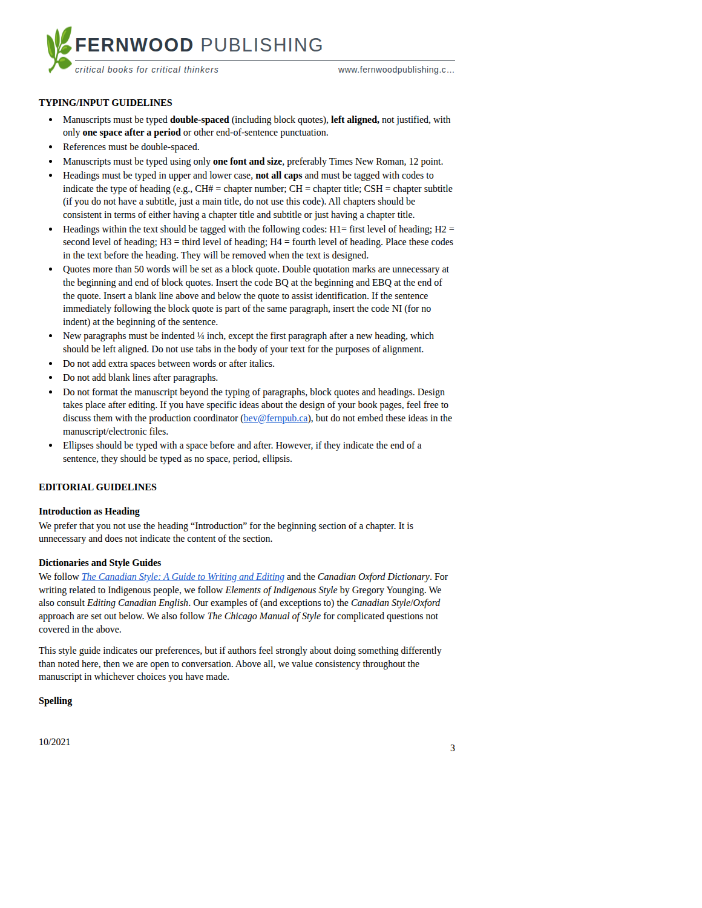🌿
FERNWOOD PUBLISHING
critical books for critical thinkers www.fernwoodpublishing.c…
TYPING/INPUT GUIDELINES
Manuscripts must be typed double-spaced (including block quotes), left aligned, not justified, with only one space after a period or other end-of-sentence punctuation.
References must be double-spaced.
Manuscripts must be typed using only one font and size, preferably Times New Roman, 12 point.
Headings must be typed in upper and lower case, not all caps and must be tagged with codes to indicate the type of heading (e.g., CH# = chapter number; CH = chapter title; CSH = chapter subtitle (if you do not have a subtitle, just a main title, do not use this code). All chapters should be consistent in terms of either having a chapter title and subtitle or just having a chapter title.
Headings within the text should be tagged with the following codes: H1= first level of heading; H2 = second level of heading; H3 = third level of heading; H4 = fourth level of heading. Place these codes in the text before the heading. They will be removed when the text is designed.
Quotes more than 50 words will be set as a block quote. Double quotation marks are unnecessary at the beginning and end of block quotes. Insert the code BQ at the beginning and EBQ at the end of the quote. Insert a blank line above and below the quote to assist identification. If the sentence immediately following the block quote is part of the same paragraph, insert the code NI (for no indent) at the beginning of the sentence.
New paragraphs must be indented ¼ inch, except the first paragraph after a new heading, which should be left aligned. Do not use tabs in the body of your text for the purposes of alignment.
Do not add extra spaces between words or after italics.
Do not add blank lines after paragraphs.
Do not format the manuscript beyond the typing of paragraphs, block quotes and headings. Design takes place after editing. If you have specific ideas about the design of your book pages, feel free to discuss them with the production coordinator (bev@fernpub.ca), but do not embed these ideas in the manuscript/electronic files.
Ellipses should be typed with a space before and after. However, if they indicate the end of a sentence, they should be typed as no space, period, ellipsis.
EDITORIAL GUIDELINES
Introduction as Heading
We prefer that you not use the heading “Introduction” for the beginning section of a chapter. It is unnecessary and does not indicate the content of the section.
Dictionaries and Style Guides
We follow The Canadian Style: A Guide to Writing and Editing and the Canadian Oxford Dictionary. For writing related to Indigenous people, we follow Elements of Indigenous Style by Gregory Younging. We also consult Editing Canadian English. Our examples of (and exceptions to) the Canadian Style/Oxford approach are set out below. We also follow The Chicago Manual of Style for complicated questions not covered in the above.
This style guide indicates our preferences, but if authors feel strongly about doing something differently than noted here, then we are open to conversation. Above all, we value consistency throughout the manuscript in whichever choices you have made.
Spelling
10/2021
3